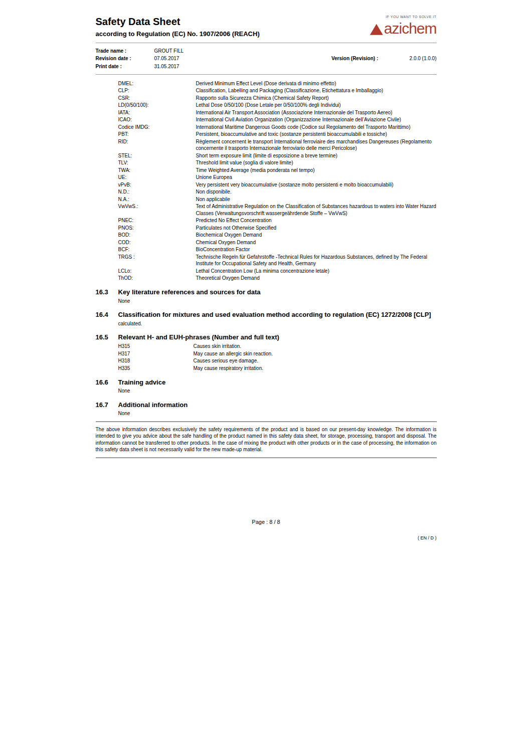Safety Data Sheet
according to Regulation (EC) No. 1907/2006 (REACH)
IF YOU WANT TO SOLVE IT
azichem
| Trade name : | GROUT FILL | | |
| Revision date : | 07.05.2017 | Version (Revision) : | 2.0.0 (1.0.0) |
| Print date : | 31.05.2017 | | |
| DMEL: | Derived Minimum Effect Level (Dose derivata di minimo effetto) |
| CLP: | Classification, Labelling and Packaging (Classificazione, Etichettatura e Imballaggio) |
| CSR: | Rapporto sulla Sicurezza Chimica (Chemical Safety Report) |
| LD(0/50/100): | Lethal Dose 0/50/100 (Dose Letale per 0/50/100% degli Individui) |
| IATA: | International Air Transport Association (Associazione Internazionale del Trasporto Aereo) |
| ICAO: | International Civil Aviation Organization (Organizzazione Internazionale dell’Aviazione Civile) |
| Codice IMDG: | International Maritime Dangerous Goods code (Codice sul Regolamento del Trasporto Marittimo) |
| PBT: | Persistent, bioaccumulative and toxic (sostanze persistenti bioaccumulabili e tossiche) |
| RID: | Règlement concernent le transport International ferroviaire des marchandises Dangereuses (Regolamento concernente il trasporto Internazionale ferroviario delle merci Pericolose) |
| STEL: | Short term exposure limit (limite di esposizione a breve termine) |
| TLV: | Threshold limit value (soglia di valore limite) |
| TWA: | Time Weighted Average (media ponderata nel tempo) |
| UE: | Unione Europea |
| vPvB: | Very persistent very bioaccumulative (sostanze molto persistenti e molto bioaccumulabili) |
| N.D.: | Non disponibile. |
| N.A.: | Non applicabile |
| VwVwS.: | Text of Administrative Regulation on the Classification of Substances hazardous to waters into Water Hazard Classes (Verwaltungsvorschrift wassergeährdende Stoffe – VwVwS) |
| PNEC: | Predicted No Effect Concentration |
| PNOS: | Particulates not Otherwise Specified |
| BOD: | Biochemical Oxygen Demand |
| COD: | Chemical Oxygen Demand |
| BCF: | BioConcentration Factor |
| TRGS : | Technische Regeln für Gefahrstoffe -Technical Rules for Hazardous Substances, defined by The Federal Institute for Occupational Safety and Health, Germany |
| LCLo: | Lethal Concentration Low (La minima concentrazione letale) |
| ThOD: | Theoretical Oxygen Demand |
16.3
Key literature references and sources for data
None
16.4
Classification for mixtures and used evaluation method according to regulation (EC) 1272/2008 [CLP]
calculated.
16.5
Relevant H- and EUH-phrases (Number and full text)
H315 Causes skin irritation.
H317 May cause an allergic skin reaction.
H318 Causes serious eye damage.
H335 May cause respiratory irritation.
16.6
Training advice
None
16.7
Additional information
None
The above information describes exclusively the safety requirements of the product and is based on our present-day knowledge. The information is intended to give you advice about the safe handling of the product named in this safety data sheet, for storage, processing, transport and disposal. The information cannot be transferred to other products. In the case of mixing the product with other products or in the case of processing, the information on this safety data sheet is not necessarily valid for the new made-up material.
Page : 8 / 8
( EN / D )